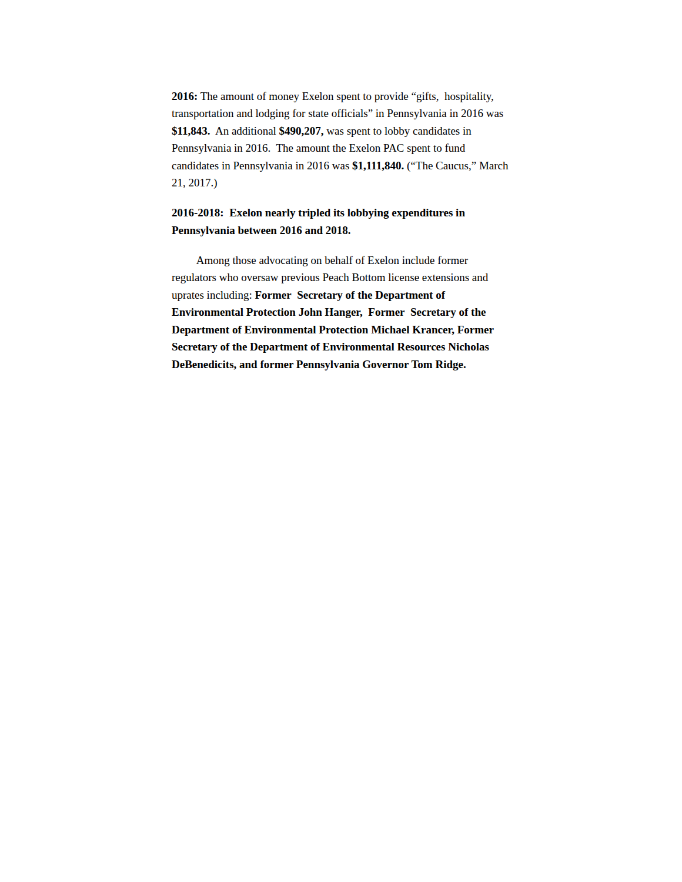2016: The amount of money Exelon spent to provide “gifts, hospitality, transportation and lodging for state officials” in Pennsylvania in 2016 was $11,843. An additional $490,207, was spent to lobby candidates in Pennsylvania in 2016. The amount the Exelon PAC spent to fund candidates in Pennsylvania in 2016 was $1,111,840. (“The Caucus,” March 21, 2017.)
2016-2018: Exelon nearly tripled its lobbying expenditures in Pennsylvania between 2016 and 2018.
Among those advocating on behalf of Exelon include former regulators who oversaw previous Peach Bottom license extensions and uprates including: Former Secretary of the Department of Environmental Protection John Hanger, Former Secretary of the Department of Environmental Protection Michael Krancer, Former Secretary of the Department of Environmental Resources Nicholas DeBenedicits, and former Pennsylvania Governor Tom Ridge.